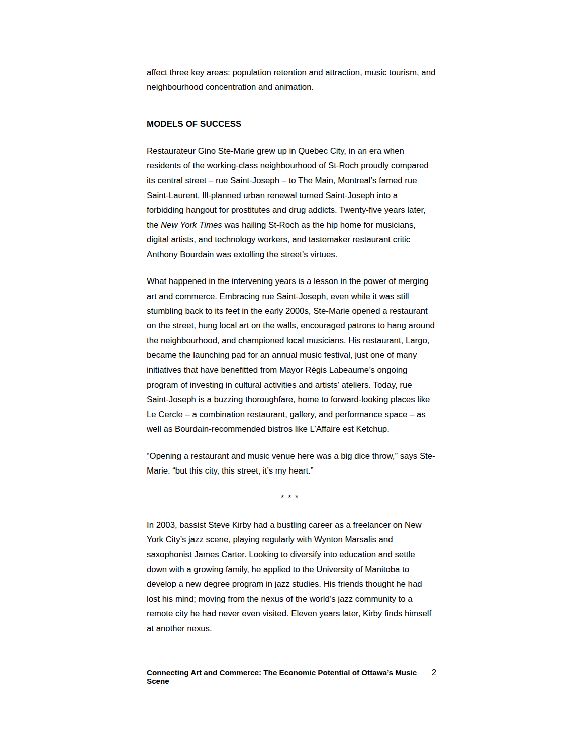affect three key areas: population retention and attraction, music tourism, and neighbourhood concentration and animation.
MODELS OF SUCCESS
Restaurateur Gino Ste-Marie grew up in Quebec City, in an era when residents of the working-class neighbourhood of St-Roch proudly compared its central street – rue Saint-Joseph – to The Main, Montreal’s famed rue Saint-Laurent. Ill-planned urban renewal turned Saint-Joseph into a forbidding hangout for prostitutes and drug addicts. Twenty-five years later, the New York Times was hailing St-Roch as the hip home for musicians, digital artists, and technology workers, and tastemaker restaurant critic Anthony Bourdain was extolling the street’s virtues.
What happened in the intervening years is a lesson in the power of merging art and commerce. Embracing rue Saint-Joseph, even while it was still stumbling back to its feet in the early 2000s, Ste-Marie opened a restaurant on the street, hung local art on the walls, encouraged patrons to hang around the neighbourhood, and championed local musicians. His restaurant, Largo, became the launching pad for an annual music festival, just one of many initiatives that have benefitted from Mayor Régis Labeaume’s ongoing program of investing in cultural activities and artists’ ateliers. Today, rue Saint-Joseph is a buzzing thoroughfare, home to forward-looking places like Le Cercle – a combination restaurant, gallery, and performance space – as well as Bourdain-recommended bistros like L’Affaire est Ketchup.
“Opening a restaurant and music venue here was a big dice throw,” says Ste-Marie. “but this city, this street, it’s my heart.”
***
In 2003, bassist Steve Kirby had a bustling career as a freelancer on New York City’s jazz scene, playing regularly with Wynton Marsalis and saxophonist James Carter. Looking to diversify into education and settle down with a growing family, he applied to the University of Manitoba to develop a new degree program in jazz studies. His friends thought he had lost his mind; moving from the nexus of the world’s jazz community to a remote city he had never even visited. Eleven years later, Kirby finds himself at another nexus.
Connecting Art and Commerce: The Economic Potential of Ottawa’s Music Scene 2